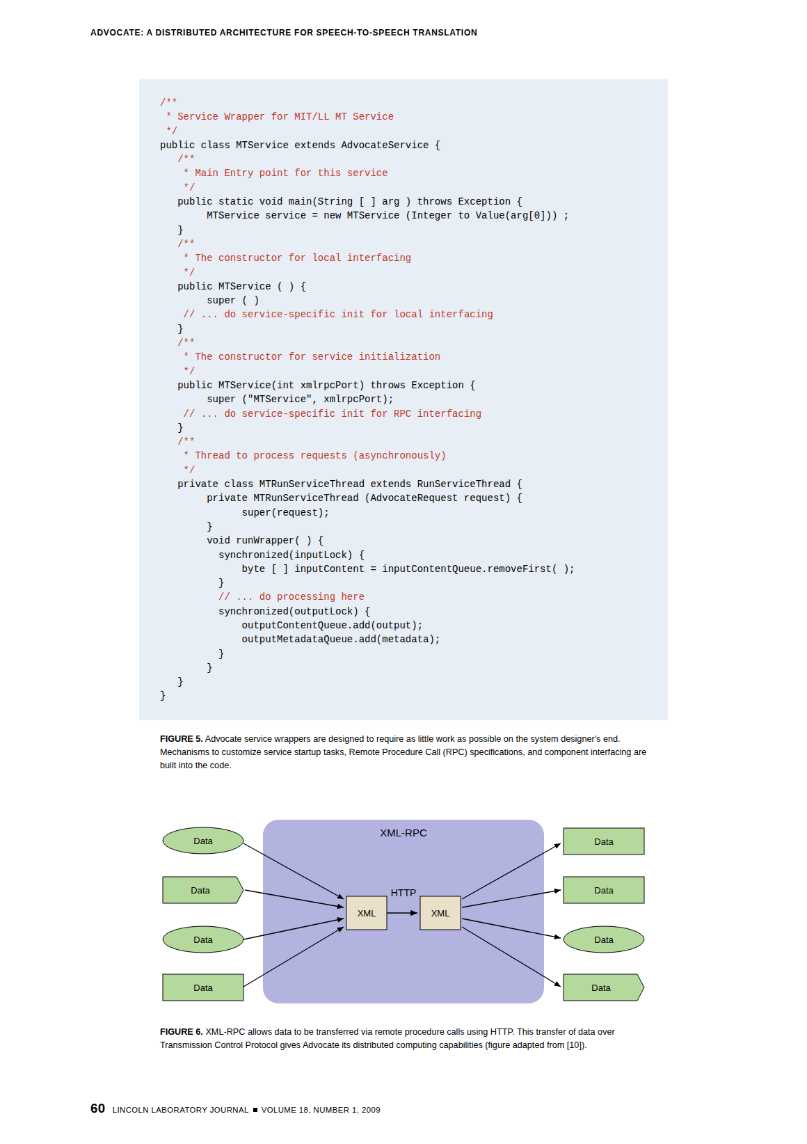Advocate: A Distributed Architecture for Speech-to-Speech Translation
/** * Service Wrapper for MIT/LL MT Service */ public class MTService extends AdvocateService { /** * Main Entry point for this service */ public static void main(String [ ] arg ) throws Exception { MTService service = new MTService (Integer to Value(arg[0])) ; } /** * The constructor for local interfacing */ public MTService ( ) { super ( ) // ... do service-specific init for local interfacing } /** * The constructor for service initialization */ public MTService(int xmlrpcPort) throws Exception { super ("MTService", xmlrpcPort); // ... do service-specific init for RPC interfacing } /** * Thread to process requests (asynchronously) */ private class MTRunServiceThread extends RunServiceThread { private MTRunServiceThread (AdvocateRequest request) { super(request); } void runWrapper( ) { synchronized(inputLock) { byte [ ] inputContent = inputContentQueue.removeFirst( ); } // ... do processing here synchronized(outputLock) { outputContentQueue.add(output); outputMetadataQueue.add(metadata); } } } }
FIGURE 5. Advocate service wrappers are designed to require as little work as possible on the system designer's end. Mechanisms to customize service startup tasks, Remote Procedure Call (RPC) specifications, and component interfacing are built into the code.
XML-RPC Data Data Data Data Data Data Data Data XML XML HTTP
FIGURE 6. XML-RPC allows data to be transferred via remote procedure calls using HTTP. This transfer of data over Transmission Control Protocol gives Advocate its distributed computing capabilities (figure adapted from [10]).
60 LINCOLN LABORATORY JOURNAL VOLUME 18, NUMBER 1, 2009